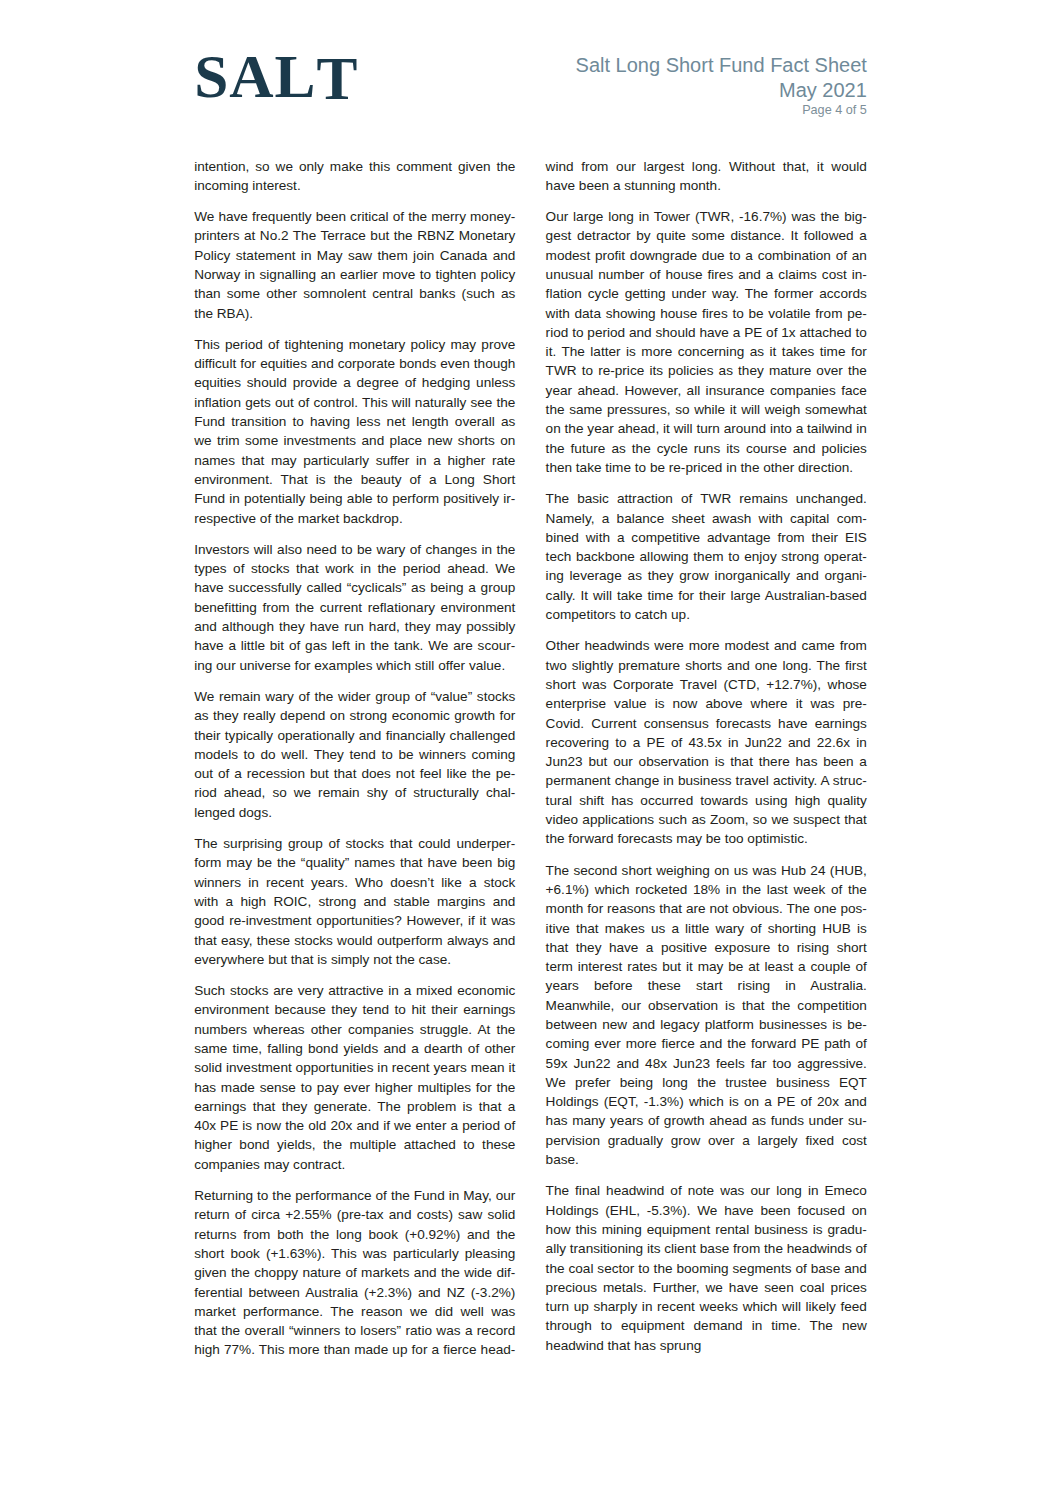SALT
Salt Long Short Fund Fact Sheet
May 2021
Page 4 of 5
intention, so we only make this comment given the incoming interest.
We have frequently been critical of the merry money-printers at No.2 The Terrace but the RBNZ Monetary Policy statement in May saw them join Canada and Norway in signalling an earlier move to tighten policy than some other somnolent central banks (such as the RBA).
This period of tightening monetary policy may prove difficult for equities and corporate bonds even though equities should provide a degree of hedging unless inflation gets out of control. This will naturally see the Fund transition to having less net length overall as we trim some investments and place new shorts on names that may particularly suffer in a higher rate environment. That is the beauty of a Long Short Fund in potentially being able to perform positively irrespective of the market backdrop.
Investors will also need to be wary of changes in the types of stocks that work in the period ahead. We have successfully called “cyclicals” as being a group benefitting from the current reflationary environment and although they have run hard, they may possibly have a little bit of gas left in the tank. We are scouring our universe for examples which still offer value.
We remain wary of the wider group of “value” stocks as they really depend on strong economic growth for their typically operationally and financially challenged models to do well. They tend to be winners coming out of a recession but that does not feel like the period ahead, so we remain shy of structurally challenged dogs.
The surprising group of stocks that could underperform may be the “quality” names that have been big winners in recent years. Who doesn’t like a stock with a high ROIC, strong and stable margins and good re-investment opportunities? However, if it was that easy, these stocks would outperform always and everywhere but that is simply not the case.
Such stocks are very attractive in a mixed economic environment because they tend to hit their earnings numbers whereas other companies struggle. At the same time, falling bond yields and a dearth of other solid investment opportunities in recent years mean it has made sense to pay ever higher multiples for the earnings that they generate. The problem is that a 40x PE is now the old 20x and if we enter a period of higher bond yields, the multiple attached to these companies may contract.
Returning to the performance of the Fund in May, our return of circa +2.55% (pre-tax and costs) saw solid returns from both the long book (+0.92%) and the short book (+1.63%). This was particularly pleasing given the choppy nature of markets and the wide differential between Australia (+2.3%) and NZ (-3.2%) market performance. The reason we did well was that the overall “winners to losers” ratio was a record high 77%. This more than made up for a fierce headwind from our largest long. Without that, it would have been a stunning month.
Our large long in Tower (TWR, -16.7%) was the biggest detractor by quite some distance. It followed a modest profit downgrade due to a combination of an unusual number of house fires and a claims cost inflation cycle getting under way. The former accords with data showing house fires to be volatile from period to period and should have a PE of 1x attached to it. The latter is more concerning as it takes time for TWR to re-price its policies as they mature over the year ahead. However, all insurance companies face the same pressures, so while it will weigh somewhat on the year ahead, it will turn around into a tailwind in the future as the cycle runs its course and policies then take time to be re-priced in the other direction.
The basic attraction of TWR remains unchanged. Namely, a balance sheet awash with capital combined with a competitive advantage from their EIS tech backbone allowing them to enjoy strong operating leverage as they grow inorganically and organically. It will take time for their large Australian-based competitors to catch up.
Other headwinds were more modest and came from two slightly premature shorts and one long. The first short was Corporate Travel (CTD, +12.7%), whose enterprise value is now above where it was pre-Covid. Current consensus forecasts have earnings recovering to a PE of 43.5x in Jun22 and 22.6x in Jun23 but our observation is that there has been a permanent change in business travel activity. A structural shift has occurred towards using high quality video applications such as Zoom, so we suspect that the forward forecasts may be too optimistic.
The second short weighing on us was Hub 24 (HUB, +6.1%) which rocketed 18% in the last week of the month for reasons that are not obvious. The one positive that makes us a little wary of shorting HUB is that they have a positive exposure to rising short term interest rates but it may be at least a couple of years before these start rising in Australia. Meanwhile, our observation is that the competition between new and legacy platform businesses is becoming ever more fierce and the forward PE path of 59x Jun22 and 48x Jun23 feels far too aggressive. We prefer being long the trustee business EQT Holdings (EQT, -1.3%) which is on a PE of 20x and has many years of growth ahead as funds under supervision gradually grow over a largely fixed cost base.
The final headwind of note was our long in Emeco Holdings (EHL, -5.3%). We have been focused on how this mining equipment rental business is gradually transitioning its client base from the headwinds of the coal sector to the booming segments of base and precious metals. Further, we have seen coal prices turn up sharply in recent weeks which will likely feed through to equipment demand in time. The new headwind that has sprung